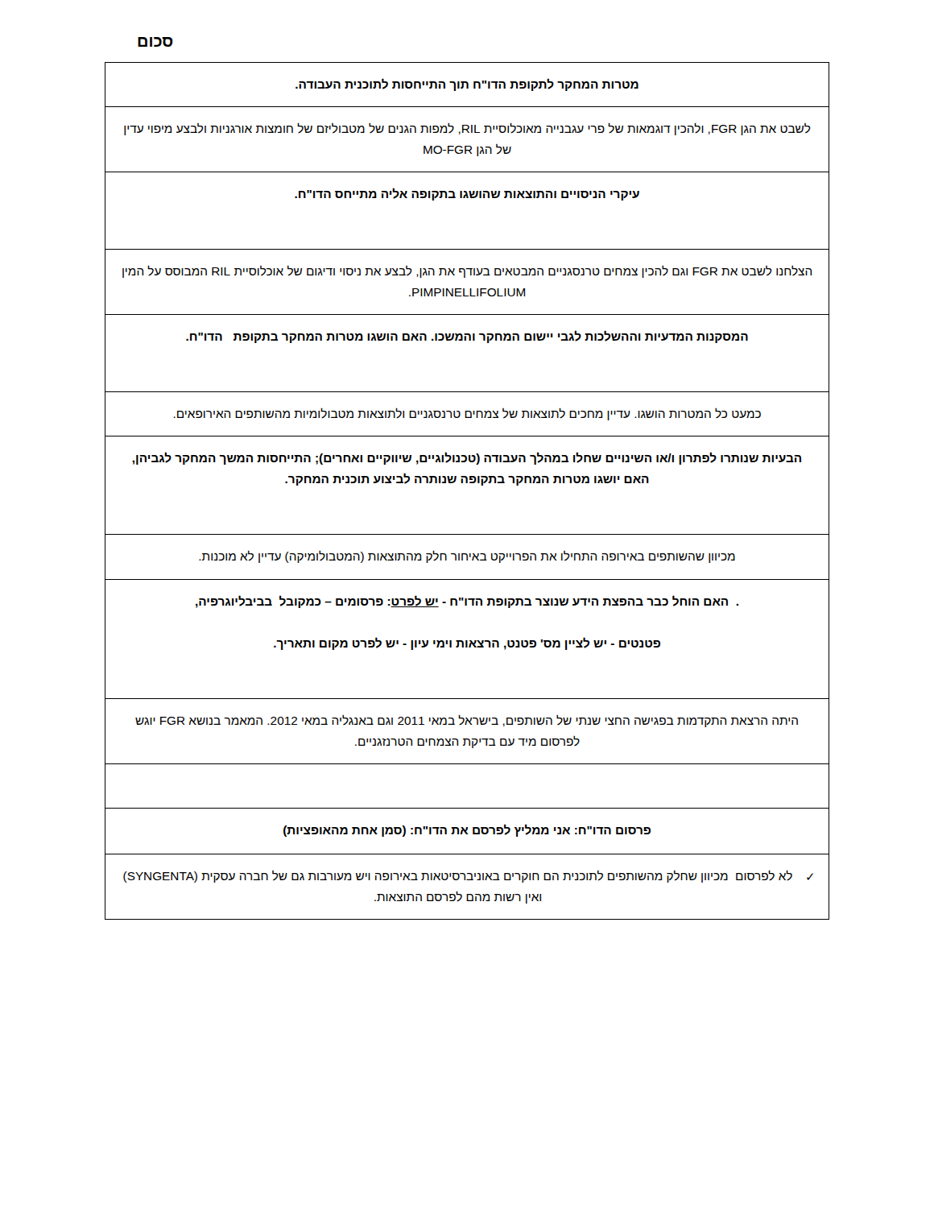סכום
| מטרות המחקר לתקופת הדו"ח תוך התייחסות לתוכנית העבודה. |
| לשבט את הגן FGR , ולהכין דוגמאות של פרי עגבנייה מאוכלוסיית RIL , למפות הגנים של מטבוליזם של חומצות אורגניות ולבצע מיפוי עדין של הגן MO-FGR |
| עיקרי הניסויים והתוצאות שהושגו בתקופה אליה מתייחס הדו"ח. |
| הצלחנו לשבט את FGR וגם להכין צמחים טרנסגניים המבטאים בעודף את הגן, לבצע את ניסוי ודיגום של אוכלוסיית RIL המבוסס על המין PIMPINELLIFOLIUM . |
| המסקנות המדעיות וההשלכות לגבי יישום המחקר והמשכו. האם הושגו מטרות המחקר בתקופת הדו"ח. |
| כמעט כל המטרות הושגו. עדיין מחכים לתוצאות של צמחים טרנסגניים ולתוצאות מטבולומיות מהשותפים האירופאים. |
| הבעיות שנותרו לפתרון ו/או השינויים שחלו במהלך העבודה (טכנולוגיים, שיווקיים ואחרים); התייחסות המשך המחקר לגביהן, האם יושגו מטרות המחקר בתקופה שנותרה לביצוע תוכנית המחקר. |
| מכיוון שהשותפים באירופה התחילו את הפרוייקט באיחור חלק מהתוצאות (המטבולומיקה) עדיין לא מוכנות. |
| . האם הוחל כבר בהפצת הידע שנוצר בתקופת הדו"ח - יש לפרט : פרסומים – כמקובל בביבליוגרפיה, פטנטים - יש לציין מס' פטנט, הרצאות וימי עיון - יש לפרט מקום ותאריך. |
| היתה הרצאת התקדמות בפגישה החצי שנתי של השותפים, בישראל במאי 2011 וגם באנגליה במאי 2012. המאמר בנושא FGR יוגש לפרסום מיד עם בדיקת הצמחים הטרנזגניים. |
| פרסום הדו"ח: אני ממליץ לפרסם את הדו"ח: (סמן אחת מהאופציות) |
| ✓ לא לפרסום מכיוון שחלק מהשותפים לתוכנית הם חוקרים באוניברסיטאות באירופה ויש מעורבות גם של חברה עסקית ( SYNGENTA ) ואין רשות מהם לפרסם התוצאות. |